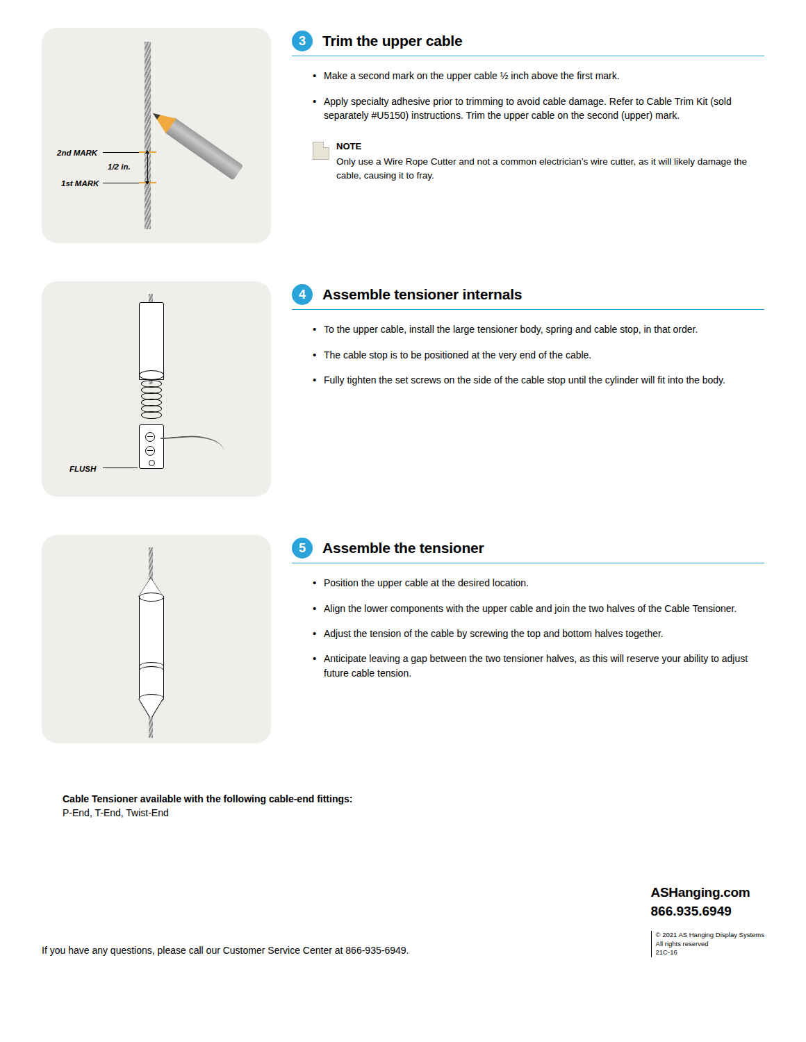2nd MARK
1st MARK
1/2 in.
3
Trim the upper cable
Make a second mark on the upper cable ½ inch above the first mark.
Apply specialty adhesive prior to trimming to avoid cable damage. Refer to Cable Trim Kit (sold separately #U5150) instructions. Trim the upper cable on the second (upper) mark.
NOTE
Only use a Wire Rope Cutter and not a common electrician’s wire cutter, as it will likely damage the cable, causing it to fray.
FLUSH
4
Assemble tensioner internals
To the upper cable, install the large tensioner body, spring and cable stop, in that order.
The cable stop is to be positioned at the very end of the cable.
Fully tighten the set screws on the side of the cable stop until the cylinder will fit into the body.
5
Assemble the tensioner
Position the upper cable at the desired location.
Align the lower components with the upper cable and join the two halves of the Cable Tensioner.
Adjust the tension of the cable by screwing the top and bottom halves together.
Anticipate leaving a gap between the two tensioner halves, as this will reserve your ability to adjust future cable tension.
Cable Tensioner available with the following cable-end fittings:
P-End, T-End, Twist-End
If you have any questions, please call our Customer Service Center at 866-935-6949.
ASHanging.com
866.935.6949
© 2021 AS Hanging Display Systems
All rights reserved
21C-16